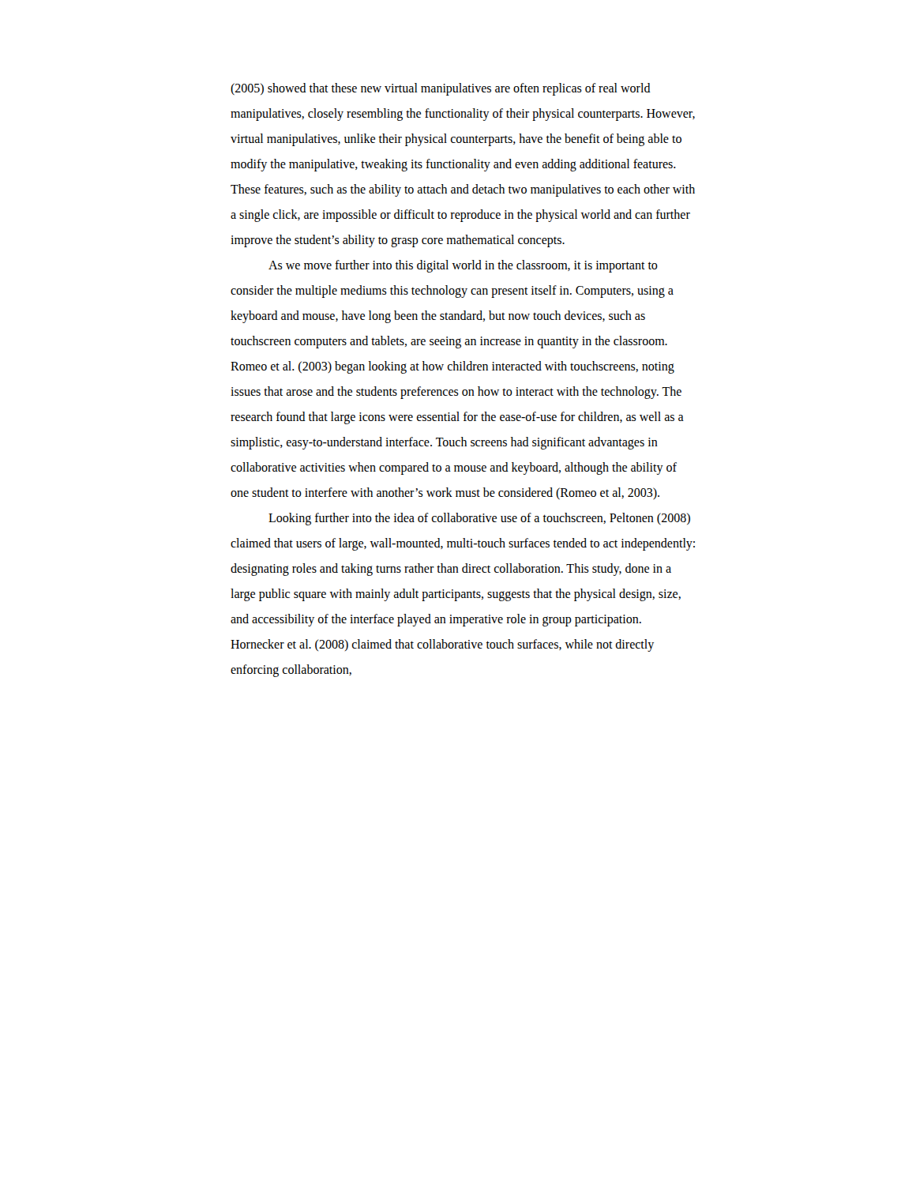(2005) showed that these new virtual manipulatives are often replicas of real world manipulatives, closely resembling the functionality of their physical counterparts. However, virtual manipulatives, unlike their physical counterparts, have the benefit of being able to modify the manipulative, tweaking its functionality and even adding additional features. These features, such as the ability to attach and detach two manipulatives to each other with a single click, are impossible or difficult to reproduce in the physical world and can further improve the student’s ability to grasp core mathematical concepts.
As we move further into this digital world in the classroom, it is important to consider the multiple mediums this technology can present itself in. Computers, using a keyboard and mouse, have long been the standard, but now touch devices, such as touchscreen computers and tablets, are seeing an increase in quantity in the classroom. Romeo et al. (2003) began looking at how children interacted with touchscreens, noting issues that arose and the students preferences on how to interact with the technology. The research found that large icons were essential for the ease-of-use for children, as well as a simplistic, easy-to-understand interface. Touch screens had significant advantages in collaborative activities when compared to a mouse and keyboard, although the ability of one student to interfere with another’s work must be considered (Romeo et al, 2003).
Looking further into the idea of collaborative use of a touchscreen, Peltonen (2008) claimed that users of large, wall-mounted, multi-touch surfaces tended to act independently: designating roles and taking turns rather than direct collaboration. This study, done in a large public square with mainly adult participants, suggests that the physical design, size, and accessibility of the interface played an imperative role in group participation. Hornecker et al. (2008) claimed that collaborative touch surfaces, while not directly enforcing collaboration,